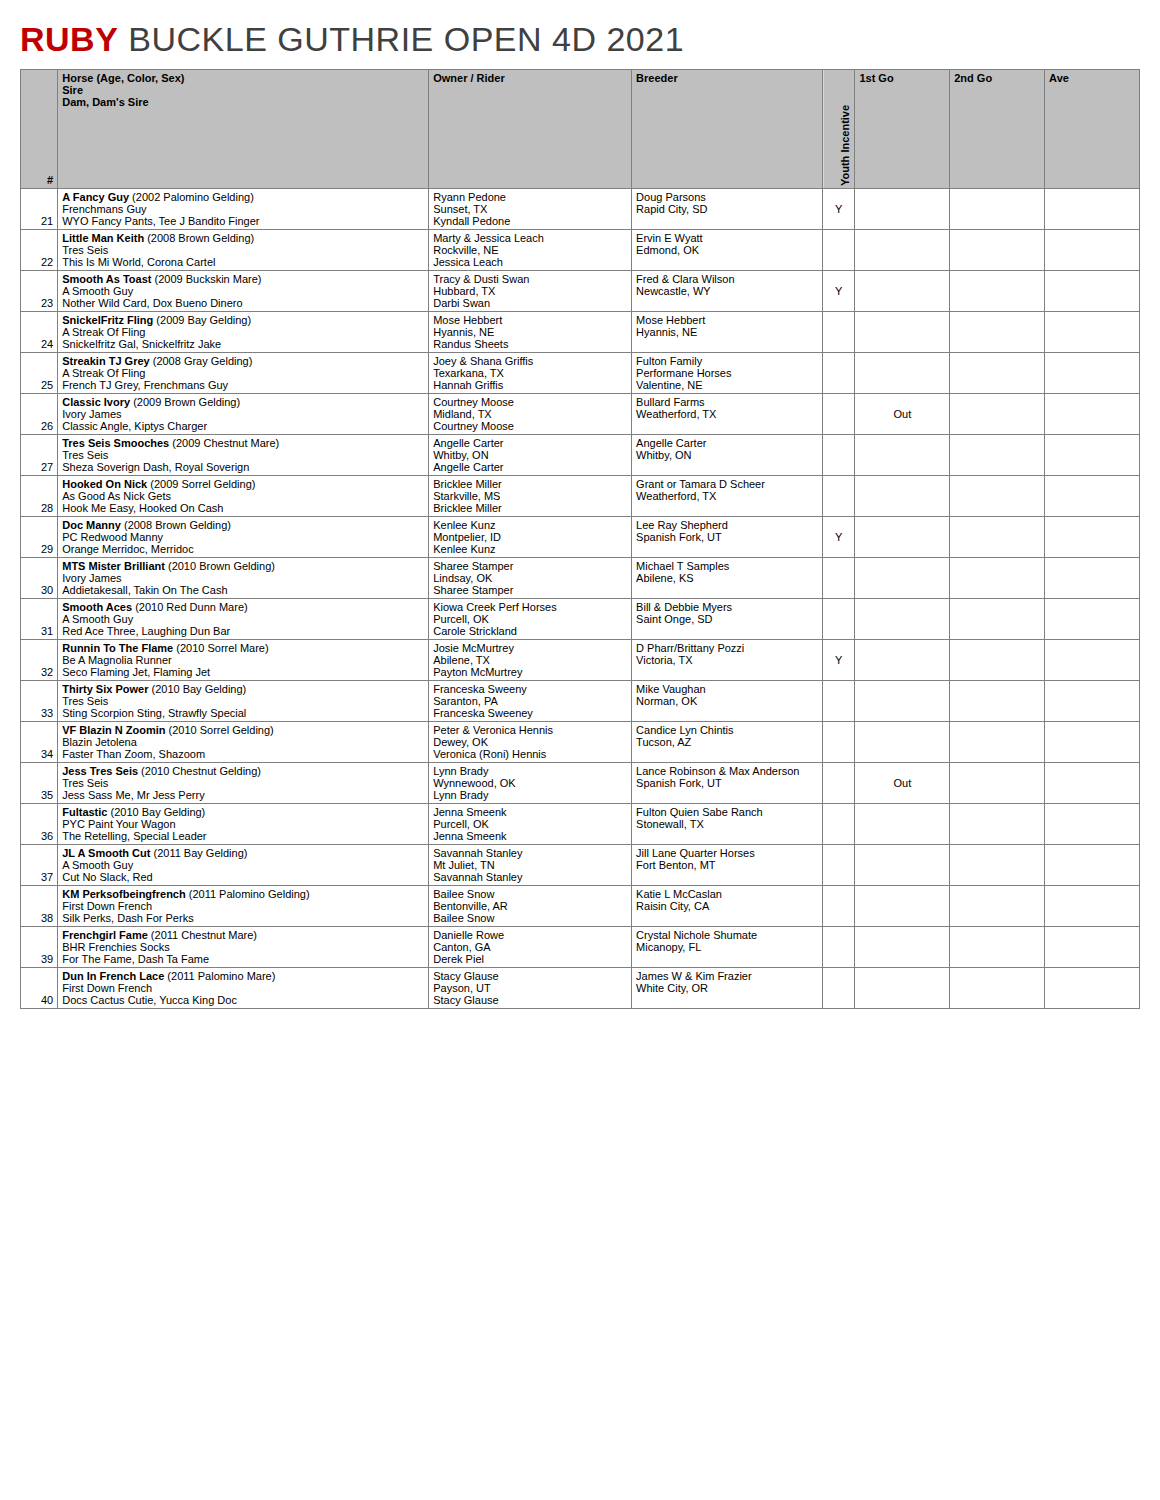RUBY BUCKLE GUTHRIE OPEN 4D 2021
| # | Horse (Age, Color, Sex) Sire Dam, Dam's Sire | Owner / Rider | Breeder | Youth Incentive | 1st Go | 2nd Go | Ave |
| --- | --- | --- | --- | --- | --- | --- | --- |
| 21 | A Fancy Guy (2002 Palomino Gelding) Frenchmans Guy WYO Fancy Pants, Tee J Bandito Finger | Ryann Pedone Sunset, TX Kyndall Pedone | Doug Parsons Rapid City, SD | Y | | | |
| 22 | Little Man Keith (2008 Brown Gelding) Tres Seis This Is Mi World, Corona Cartel | Marty & Jessica Leach Rockville, NE Jessica Leach | Ervin E Wyatt Edmond, OK | | | | |
| 23 | Smooth As Toast (2009 Buckskin Mare) A Smooth Guy Nother Wild Card, Dox Bueno Dinero | Tracy & Dusti Swan Hubbard, TX Darbi Swan | Fred & Clara Wilson Newcastle, WY | Y | | | |
| 24 | SnickelFritz Fling (2009 Bay Gelding) A Streak Of Fling Snickelfritz Gal, Snickelfritz Jake | Mose Hebbert Hyannis, NE Randus Sheets | Mose Hebbert Hyannis, NE | | | | |
| 25 | Streakin TJ Grey (2008 Gray Gelding) A Streak Of Fling French TJ Grey, Frenchmans Guy | Joey & Shana Griffis Texarkana, TX Hannah Griffis | Fulton Family Performane Horses Valentine, NE | | | | |
| 26 | Classic Ivory (2009 Brown Gelding) Ivory James Classic Angle, Kiptys Charger | Courtney Moose Midland, TX Courtney Moose | Bullard Farms Weatherford, TX | | Out | | |
| 27 | Tres Seis Smooches (2009 Chestnut Mare) Tres Seis Sheza Soverign Dash, Royal Soverign | Angelle Carter Whitby, ON Angelle Carter | Angelle Carter Whitby, ON | | | | |
| 28 | Hooked On Nick (2009 Sorrel Gelding) As Good As Nick Gets Hook Me Easy, Hooked On Cash | Bricklee Miller Starkville, MS Bricklee Miller | Grant or Tamara D Scheer Weatherford, TX | | | | |
| 29 | Doc Manny (2008 Brown Gelding) PC Redwood Manny Orange Merridoc, Merridoc | Kenlee Kunz Montpelier, ID Kenlee Kunz | Lee Ray Shepherd Spanish Fork, UT | Y | | | |
| 30 | MTS Mister Brilliant (2010 Brown Gelding) Ivory James Addietakesall, Takin On The Cash | Sharee Stamper Lindsay, OK Sharee Stamper | Michael T Samples Abilene, KS | | | | |
| 31 | Smooth Aces (2010 Red Dunn Mare) A Smooth Guy Red Ace Three, Laughing Dun Bar | Kiowa Creek Perf Horses Purcell, OK Carole Strickland | Bill & Debbie Myers Saint Onge, SD | | | | |
| 32 | Runnin To The Flame (2010 Sorrel Mare) Be A Magnolia Runner Seco Flaming Jet, Flaming Jet | Josie McMurtrey Abilene, TX Payton McMurtrey | D Pharr/Brittany Pozzi Victoria, TX | Y | | | |
| 33 | Thirty Six Power (2010 Bay Gelding) Tres Seis Sting Scorpion Sting, Strawfly Special | Franceska Sweeny Saranton, PA Franceska Sweeney | Mike Vaughan Norman, OK | | | | |
| 34 | VF Blazin N Zoomin (2010 Sorrel Gelding) Blazin Jetolena Faster Than Zoom, Shazoom | Peter & Veronica Hennis Dewey, OK Veronica (Roni) Hennis | Candice Lyn Chintis Tucson, AZ | | | | |
| 35 | Jess Tres Seis (2010 Chestnut Gelding) Tres Seis Jess Sass Me, Mr Jess Perry | Lynn Brady Wynnewood, OK Lynn Brady | Lance Robinson & Max Anderson Spanish Fork, UT | | Out | | |
| 36 | Fultastic (2010 Bay Gelding) PYC Paint Your Wagon The Retelling, Special Leader | Jenna Smeenk Purcell, OK Jenna Smeenk | Fulton Quien Sabe Ranch Stonewall, TX | | | | |
| 37 | JL A Smooth Cut (2011 Bay Gelding) A Smooth Guy Cut No Slack, Red | Savannah Stanley Mt Juliet, TN Savannah Stanley | Jill Lane Quarter Horses Fort Benton, MT | | | | |
| 38 | KM Perksofbeingfrench (2011 Palomino Gelding) First Down French Silk Perks, Dash For Perks | Bailee Snow Bentonville, AR Bailee Snow | Katie L McCaslan Raisin City, CA | | | | |
| 39 | Frenchgirl Fame (2011 Chestnut Mare) BHR Frenchies Socks For The Fame, Dash Ta Fame | Danielle Rowe Canton, GA Derek Piel | Crystal Nichole Shumate Micanopy, FL | | | | |
| 40 | Dun In French Lace (2011 Palomino Mare) First Down French Docs Cactus Cutie, Yucca King Doc | Stacy Glause Payson, UT Stacy Glause | James W & Kim Frazier White City, OR | | | | |